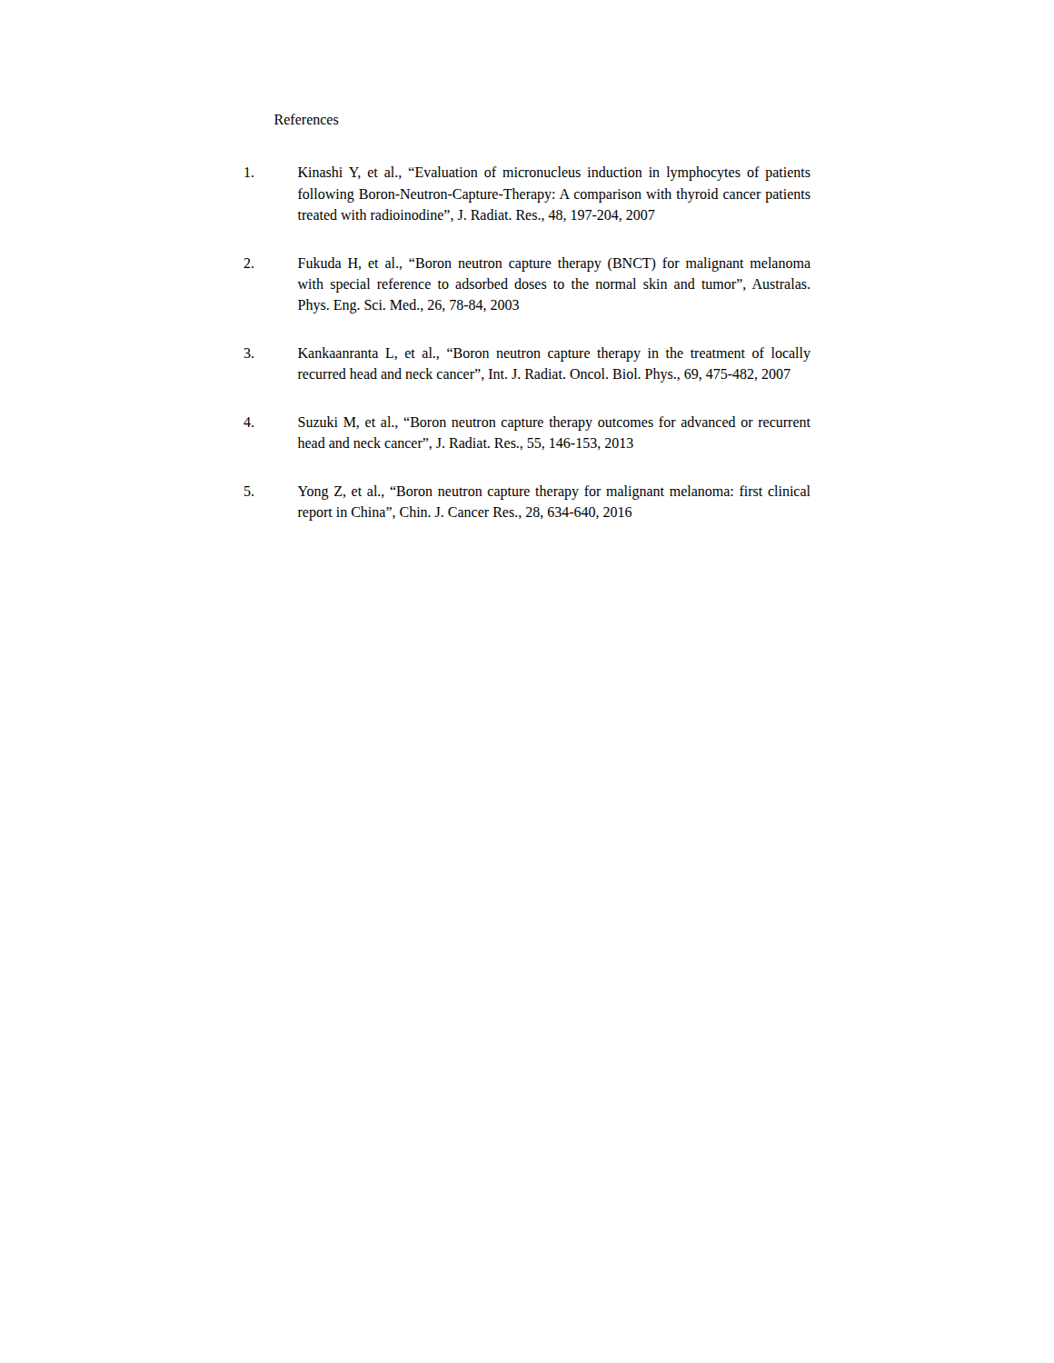References
1. Kinashi Y, et al., “Evaluation of micronucleus induction in lymphocytes of patients following Boron-Neutron-Capture-Therapy: A comparison with thyroid cancer patients treated with radioinodine”, J. Radiat. Res., 48, 197-204, 2007
2. Fukuda H, et al., “Boron neutron capture therapy (BNCT) for malignant melanoma with special reference to adsorbed doses to the normal skin and tumor”, Australas. Phys. Eng. Sci. Med., 26, 78-84, 2003
3. Kankaanranta L, et al., “Boron neutron capture therapy in the treatment of locally recurred head and neck cancer”, Int. J. Radiat. Oncol. Biol. Phys., 69, 475-482, 2007
4. Suzuki M, et al., “Boron neutron capture therapy outcomes for advanced or recurrent head and neck cancer”, J. Radiat. Res., 55, 146-153, 2013
5. Yong Z, et al., “Boron neutron capture therapy for malignant melanoma: first clinical report in China”, Chin. J. Cancer Res., 28, 634-640, 2016